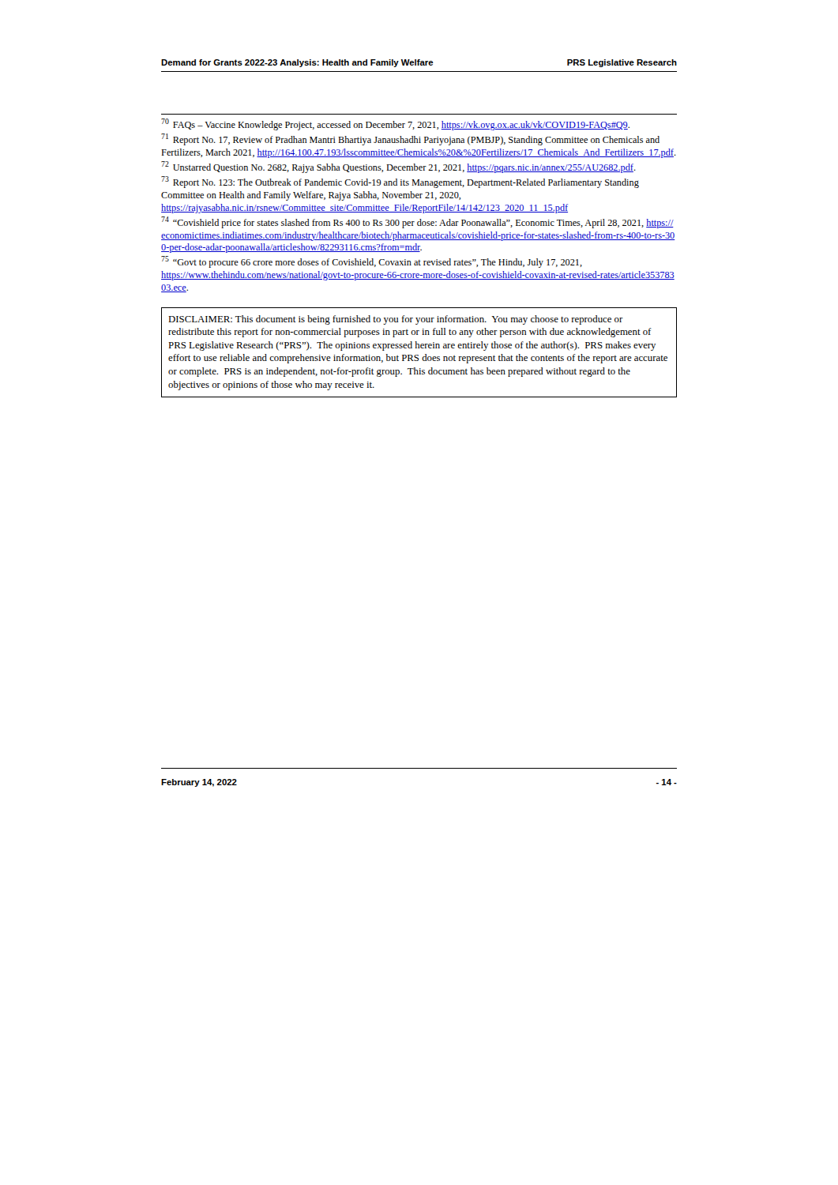Demand for Grants 2022-23 Analysis: Health and Family Welfare
PRS Legislative Research
70 FAQs – Vaccine Knowledge Project, accessed on December 7, 2021, https://vk.ovg.ox.ac.uk/vk/COVID19-FAQs#Q9.
71 Report No. 17, Review of Pradhan Mantri Bhartiya Janaushadhi Pariyojana (PMBJP), Standing Committee on Chemicals and Fertilizers, March 2021, http://164.100.47.193/lsscommittee/Chemicals%20&%20Fertilizers/17_Chemicals_And_Fertilizers_17.pdf.
72 Unstarred Question No. 2682, Rajya Sabha Questions, December 21, 2021, https://pqars.nic.in/annex/255/AU2682.pdf.
73 Report No. 123: The Outbreak of Pandemic Covid-19 and its Management, Department-Related Parliamentary Standing Committee on Health and Family Welfare, Rajya Sabha, November 21, 2020,
https://rajyasabha.nic.in/rsnew/Committee_site/Committee_File/ReportFile/14/142/123_2020_11_15.pdf
74 “Covishield price for states slashed from Rs 400 to Rs 300 per dose: Adar Poonawalla”, Economic Times, April 28, 2021, https://economictimes.indiatimes.com/industry/healthcare/biotech/pharmaceuticals/covishield-price-for-states-slashed-from-rs-400-to-rs-300-per-dose-adar-poonawalla/articleshow/82293116.cms?from=mdr.
75 “Govt to procure 66 crore more doses of Covishield, Covaxin at revised rates”, The Hindu, July 17, 2021,
https://www.thehindu.com/news/national/govt-to-procure-66-crore-more-doses-of-covishield-covaxin-at-revised-rates/article35378303.ece.
DISCLAIMER: This document is being furnished to you for your information. You may choose to reproduce or redistribute this report for non-commercial purposes in part or in full to any other person with due acknowledgement of PRS Legislative Research (“PRS”). The opinions expressed herein are entirely those of the author(s). PRS makes every effort to use reliable and comprehensive information, but PRS does not represent that the contents of the report are accurate or complete. PRS is an independent, not-for-profit group. This document has been prepared without regard to the objectives or opinions of those who may receive it.
February 14, 2022
- 14 -